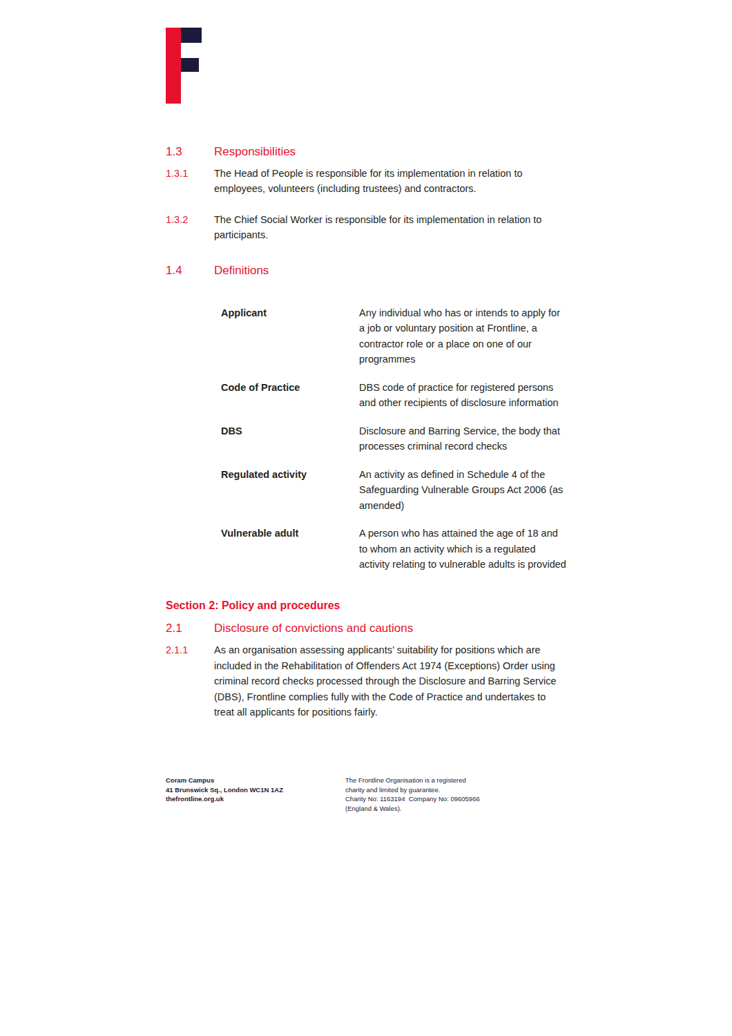1.3
Responsibilities
1.3.1 The Head of People is responsible for its implementation in relation to employees, volunteers (including trustees) and contractors.
1.3.2 The Chief Social Worker is responsible for its implementation in relation to participants.
1.4
Definitions
Applicant
Any individual who has or intends to apply for a job or voluntary position at Frontline, a contractor role or a place on one of our programmes
Code of Practice
DBS code of practice for registered persons and other recipients of disclosure information
DBS
Disclosure and Barring Service, the body that processes criminal record checks
Regulated activity
An activity as defined in Schedule 4 of the Safeguarding Vulnerable Groups Act 2006 (as amended)
Vulnerable adult
A person who has attained the age of 18 and to whom an activity which is a regulated activity relating to vulnerable adults is provided
Section 2: Policy and procedures
2.1
Disclosure of convictions and cautions
2.1.1 As an organisation assessing applicants’ suitability for positions which are included in the Rehabilitation of Offenders Act 1974 (Exceptions) Order using criminal record checks processed through the Disclosure and Barring Service (DBS), Frontline complies fully with the Code of Practice and undertakes to treat all applicants for positions fairly.
Coram Campus
41 Brunswick Sq., London WC1N 1AZ
thefrontline.org.uk
The Frontline Organisation is a registered
charity and limited by guarantee.
Charity No: 1163194 Company No: 09605966
(England & Wales).